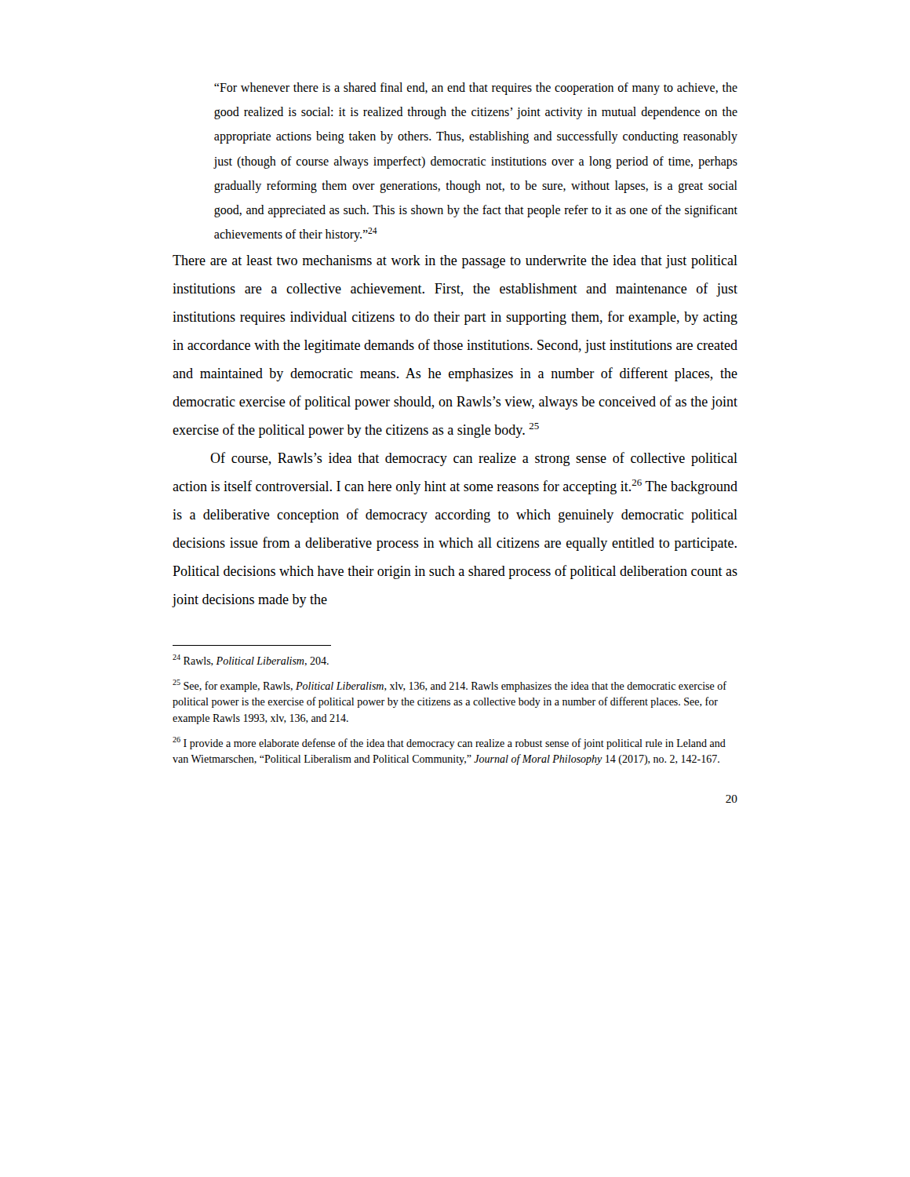“For whenever there is a shared final end, an end that requires the cooperation of many to achieve, the good realized is social: it is realized through the citizens’ joint activity in mutual dependence on the appropriate actions being taken by others. Thus, establishing and successfully conducting reasonably just (though of course always imperfect) democratic institutions over a long period of time, perhaps gradually reforming them over generations, though not, to be sure, without lapses, is a great social good, and appreciated as such. This is shown by the fact that people refer to it as one of the significant achievements of their history.”24
There are at least two mechanisms at work in the passage to underwrite the idea that just political institutions are a collective achievement. First, the establishment and maintenance of just institutions requires individual citizens to do their part in supporting them, for example, by acting in accordance with the legitimate demands of those institutions. Second, just institutions are created and maintained by democratic means. As he emphasizes in a number of different places, the democratic exercise of political power should, on Rawls’s view, always be conceived of as the joint exercise of the political power by the citizens as a single body. 25
Of course, Rawls’s idea that democracy can realize a strong sense of collective political action is itself controversial. I can here only hint at some reasons for accepting it.26 The background is a deliberative conception of democracy according to which genuinely democratic political decisions issue from a deliberative process in which all citizens are equally entitled to participate. Political decisions which have their origin in such a shared process of political deliberation count as joint decisions made by the
24 Rawls, Political Liberalism, 204.
25 See, for example, Rawls, Political Liberalism, xlv, 136, and 214. Rawls emphasizes the idea that the democratic exercise of political power is the exercise of political power by the citizens as a collective body in a number of different places. See, for example Rawls 1993, xlv, 136, and 214.
26 I provide a more elaborate defense of the idea that democracy can realize a robust sense of joint political rule in Leland and van Wietmarschen, “Political Liberalism and Political Community,” Journal of Moral Philosophy 14 (2017), no. 2, 142-167.
20